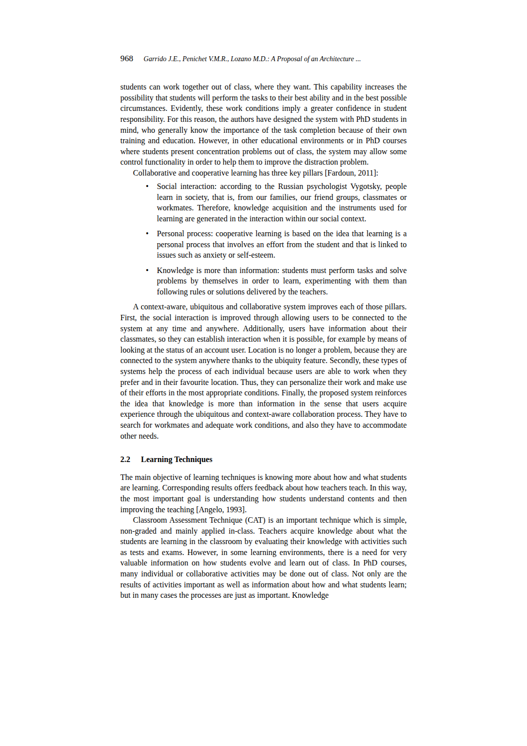968 Garrido J.E., Penichet V.M.R., Lozano M.D.: A Proposal of an Architecture ...
students can work together out of class, where they want. This capability increases the possibility that students will perform the tasks to their best ability and in the best possible circumstances. Evidently, these work conditions imply a greater confidence in student responsibility. For this reason, the authors have designed the system with PhD students in mind, who generally know the importance of the task completion because of their own training and education. However, in other educational environments or in PhD courses where students present concentration problems out of class, the system may allow some control functionality in order to help them to improve the distraction problem.
Collaborative and cooperative learning has three key pillars [Fardoun, 2011]:
Social interaction: according to the Russian psychologist Vygotsky, people learn in society, that is, from our families, our friend groups, classmates or workmates. Therefore, knowledge acquisition and the instruments used for learning are generated in the interaction within our social context.
Personal process: cooperative learning is based on the idea that learning is a personal process that involves an effort from the student and that is linked to issues such as anxiety or self-esteem.
Knowledge is more than information: students must perform tasks and solve problems by themselves in order to learn, experimenting with them than following rules or solutions delivered by the teachers.
A context-aware, ubiquitous and collaborative system improves each of those pillars. First, the social interaction is improved through allowing users to be connected to the system at any time and anywhere. Additionally, users have information about their classmates, so they can establish interaction when it is possible, for example by means of looking at the status of an account user. Location is no longer a problem, because they are connected to the system anywhere thanks to the ubiquity feature. Secondly, these types of systems help the process of each individual because users are able to work when they prefer and in their favourite location. Thus, they can personalize their work and make use of their efforts in the most appropriate conditions. Finally, the proposed system reinforces the idea that knowledge is more than information in the sense that users acquire experience through the ubiquitous and context-aware collaboration process. They have to search for workmates and adequate work conditions, and also they have to accommodate other needs.
2.2 Learning Techniques
The main objective of learning techniques is knowing more about how and what students are learning. Corresponding results offers feedback about how teachers teach. In this way, the most important goal is understanding how students understand contents and then improving the teaching [Angelo, 1993].
Classroom Assessment Technique (CAT) is an important technique which is simple, non-graded and mainly applied in-class. Teachers acquire knowledge about what the students are learning in the classroom by evaluating their knowledge with activities such as tests and exams. However, in some learning environments, there is a need for very valuable information on how students evolve and learn out of class. In PhD courses, many individual or collaborative activities may be done out of class. Not only are the results of activities important as well as information about how and what students learn; but in many cases the processes are just as important. Knowledge